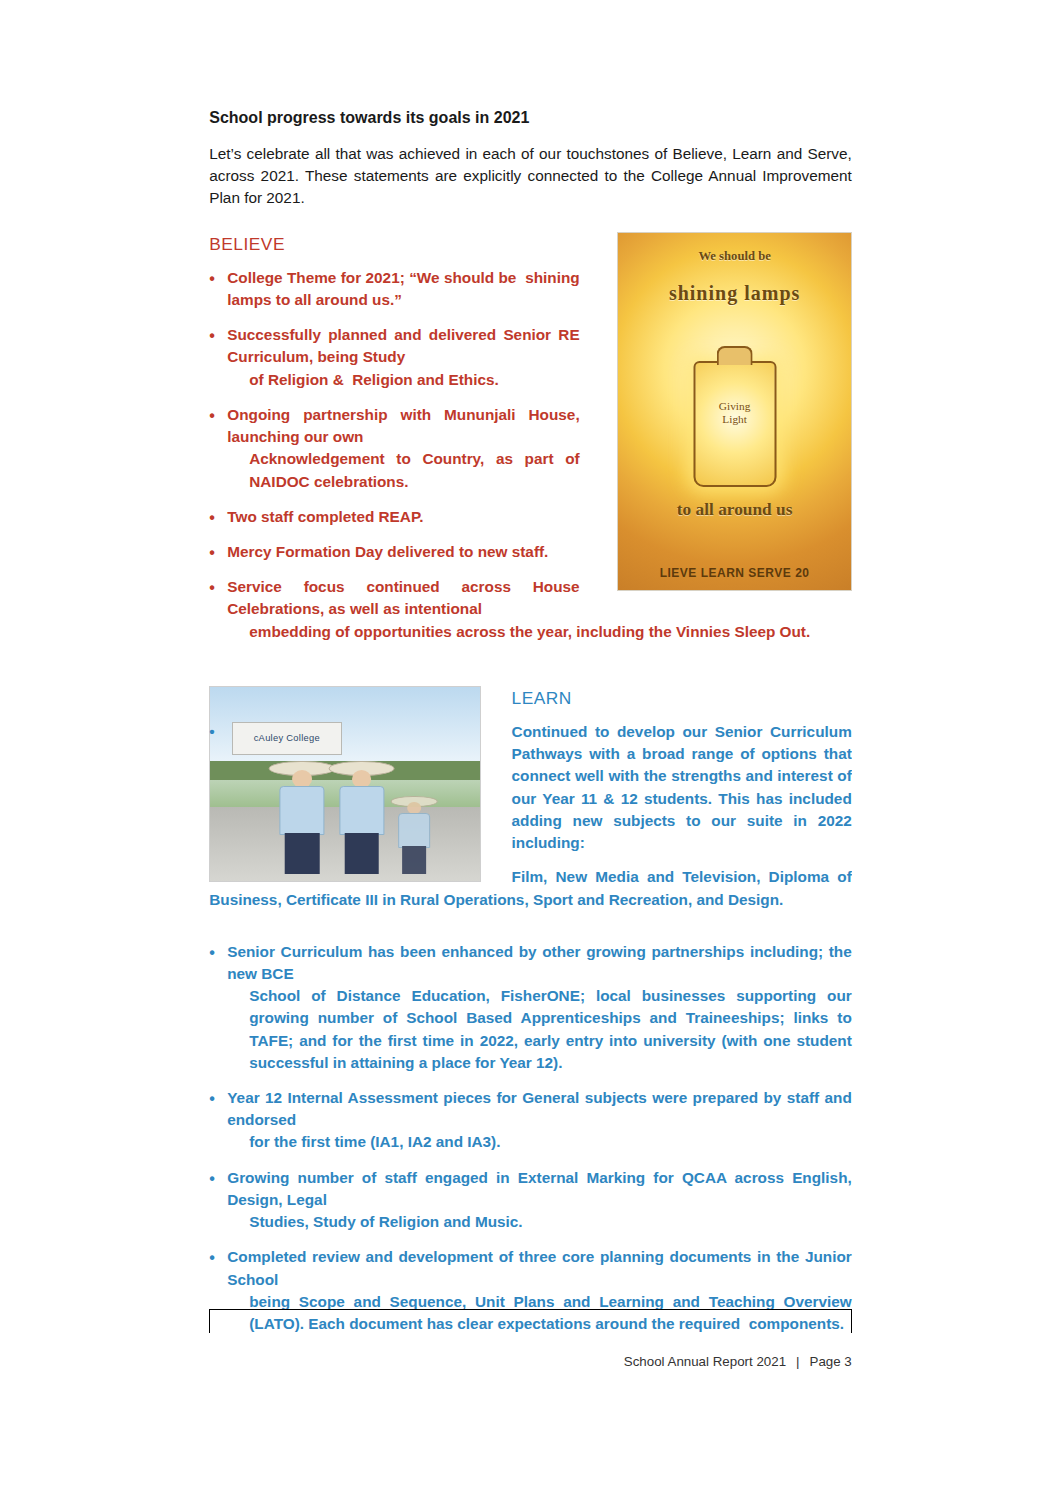School progress towards its goals in 2021
Let’s celebrate all that was achieved in each of our touchstones of Believe, Learn and Serve, across 2021. These statements are explicitly connected to the College Annual Improvement Plan for 2021.
We should be
shining lamps
Giving
Light
to all around us
LIEVE LEARN SERVE 20
BELIEVE
College Theme for 2021; “We should be shining lamps to all around us.”
Successfully planned and delivered Senior RE Curriculum, being Study of Religion & Religion and Ethics.
Ongoing partnership with Mununjali House, launching our own Acknowledgement to Country, as part of NAIDOC celebrations.
Two staff completed REAP.
Mercy Formation Day delivered to new staff.
Service focus continued across House Celebrations, as well as intentional embedding of opportunities across the year, including the Vinnies Sleep Out.
cAuley College
LEARN
Continued to develop our Senior Curriculum Pathways with a broad range of options that connect well with the strengths and interest of our Year 11 & 12 students. This has included adding new subjects to our suite in 2022 including:
Film, New Media and Television, Diploma of Business, Certificate III in Rural Operations, Sport and Recreation, and Design.
Senior Curriculum has been enhanced by other growing partnerships including; the new BCE School of Distance Education, FisherONE; local businesses supporting our growing number of School Based Apprenticeships and Traineeships; links to TAFE; and for the first time in 2022, early entry into university (with one student successful in attaining a place for Year 12).
Year 12 Internal Assessment pieces for General subjects were prepared by staff and endorsed for the first time (IA1, IA2 and IA3).
Growing number of staff engaged in External Marking for QCAA across English, Design, Legal Studies, Study of Religion and Music.
Completed review and development of three core planning documents in the Junior School being Scope and Sequence, Unit Plans and Learning and Teaching Overview (LATO). Each document has clear expectations around the required components.
School Annual Report 2021|Page 3